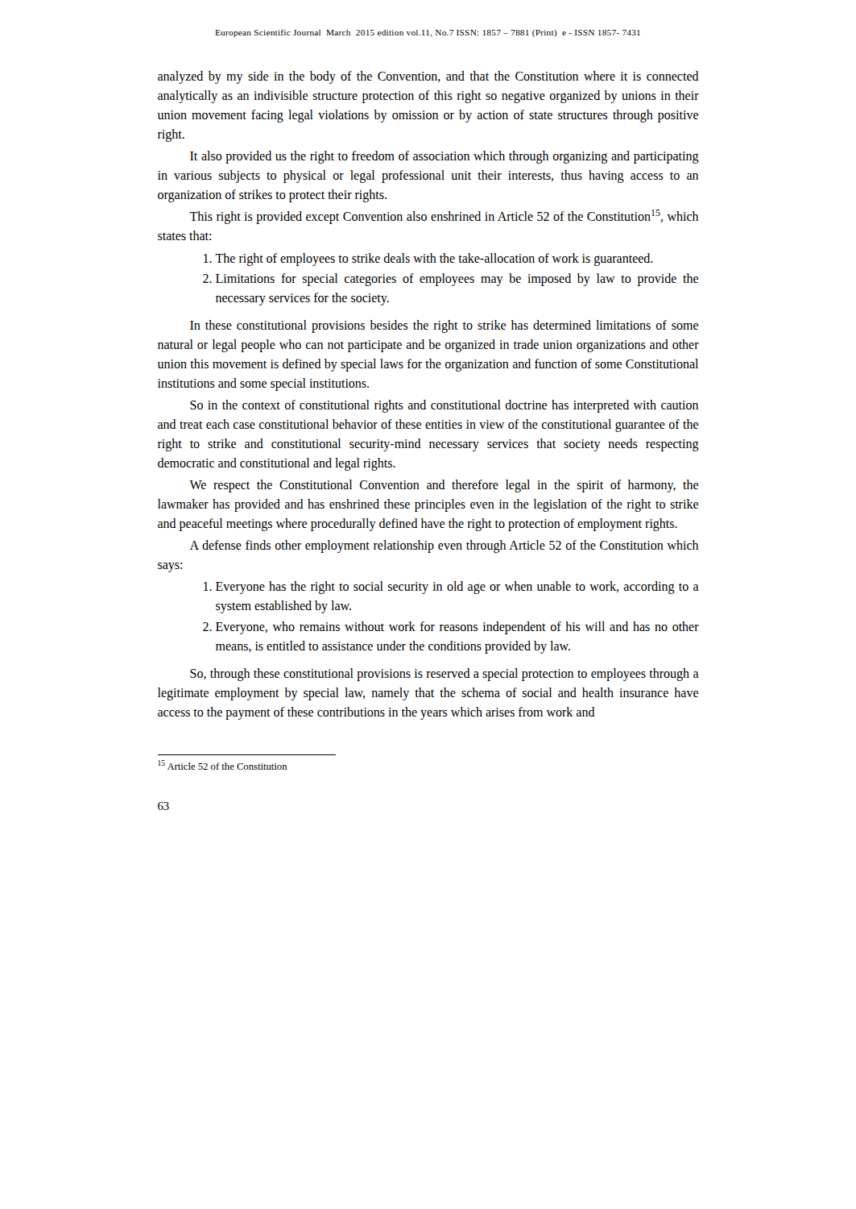European Scientific Journal March 2015 edition vol.11, No.7 ISSN: 1857 – 7881 (Print) e - ISSN 1857- 7431
analyzed by my side in the body of the Convention, and that the Constitution where it is connected analytically as an indivisible structure protection of this right so negative organized by unions in their union movement facing legal violations by omission or by action of state structures through positive right.
It also provided us the right to freedom of association which through organizing and participating in various subjects to physical or legal professional unit their interests, thus having access to an organization of strikes to protect their rights.
This right is provided except Convention also enshrined in Article 52 of the Constitution15, which states that:
The right of employees to strike deals with the take-allocation of work is guaranteed.
Limitations for special categories of employees may be imposed by law to provide the necessary services for the society.
In these constitutional provisions besides the right to strike has determined limitations of some natural or legal people who can not participate and be organized in trade union organizations and other union this movement is defined by special laws for the organization and function of some Constitutional institutions and some special institutions.
So in the context of constitutional rights and constitutional doctrine has interpreted with caution and treat each case constitutional behavior of these entities in view of the constitutional guarantee of the right to strike and constitutional security-mind necessary services that society needs respecting democratic and constitutional and legal rights.
We respect the Constitutional Convention and therefore legal in the spirit of harmony, the lawmaker has provided and has enshrined these principles even in the legislation of the right to strike and peaceful meetings where procedurally defined have the right to protection of employment rights.
A defense finds other employment relationship even through Article 52 of the Constitution which says:
Everyone has the right to social security in old age or when unable to work, according to a system established by law.
Everyone, who remains without work for reasons independent of his will and has no other means, is entitled to assistance under the conditions provided by law.
So, through these constitutional provisions is reserved a special protection to employees through a legitimate employment by special law, namely that the schema of social and health insurance have access to the payment of these contributions in the years which arises from work and
15 Article 52 of the Constitution
63